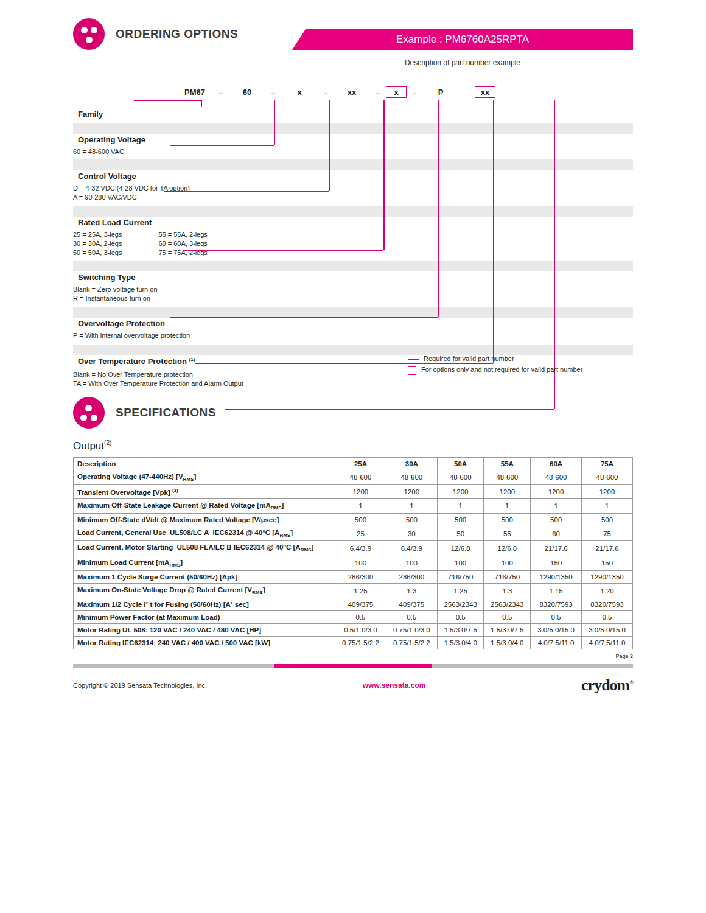ORDERING OPTIONS
Example : PM6760A25RPTA
Description of part number example
PM67
–
60
–
x
–
xx
–
x
–
P
xx
Family
Operating Voltage
60 = 48-600 VAC
Control Voltage
D = 4-32 VDC (4-28 VDC for TA option)
A = 90-280 VAC/VDC
Rated Load Current
25 = 25A, 3-legs
30 = 30A, 2-legs
50 = 50A, 3-legs
55 = 55A, 2-legs
60 = 60A, 3-legs
75 = 75A, 2-legs
Switching Type
Blank = Zero voltage turn on
R = Instantaneous turn on
Overvoltage Protection
P = With internal overvoltage protection
Over Temperature Protection (1)
Blank = No Over Temperature protection
TA = With Over Temperature Protection and Alarm Output
Required for valid part number
For options only and not required for valid part number
SPECIFICATIONS
Output(2)
| Description | 25A | 30A | 50A | 55A | 60A | 75A |
| --- | --- | --- | --- | --- | --- | --- |
| Operating Voltage (47-440Hz) [V RMS ] | 48-600 | 48-600 | 48-600 | 48-600 | 48-600 | 48-600 |
| Transient Overvoltage [Vpk] (3) | 1200 | 1200 | 1200 | 1200 | 1200 | 1200 |
| Maximum Off-State Leakage Current @ Rated Voltage [mA RMS ] | 1 | 1 | 1 | 1 | 1 | 1 |
| Minimum Off-State dV/dt @ Maximum Rated Voltage [V/µsec] | 500 | 500 | 500 | 500 | 500 | 500 |
| Load Current, General Use UL508/LC A IEC62314 @ 40°C [A RMS ] | 25 | 30 | 50 | 55 | 60 | 75 |
| Load Current, Motor Starting UL508 FLA/LC B IEC62314 @ 40°C [A RMS ] | 6.4/3.9 | 6.4/3.9 | 12/6.8 | 12/6.8 | 21/17.6 | 21/17.6 |
| Minimum Load Current [mA RMS ] | 100 | 100 | 100 | 100 | 150 | 150 |
| Maximum 1 Cycle Surge Current (50/60Hz) [Apk] | 286/300 | 286/300 | 716/750 | 716/750 | 1290/1350 | 1290/1350 |
| Maximum On-State Voltage Drop @ Rated Current [V RMS ] | 1.25 | 1.3 | 1.25 | 1.3 | 1.15 | 1.20 |
| Maximum 1/2 Cycle I² t for Fusing (50/60Hz) [A² sec] | 409/375 | 409/375 | 2563/2343 | 2563/2343 | 8320/7593 | 8320/7593 |
| Minimum Power Factor (at Maximum Load) | 0.5 | 0.5 | 0.5 | 0.5 | 0.5 | 0.5 |
| Motor Rating UL 508: 120 VAC / 240 VAC / 480 VAC [HP] | 0.5/1.0/3.0 | 0.75/1.0/3.0 | 1.5/3.0/7.5 | 1.5/3.0/7.5 | 3.0/5.0/15.0 | 3.0/5.0/15.0 |
| Motor Rating IEC62314: 240 VAC / 400 VAC / 500 VAC [kW] | 0.75/1.5/2.2 | 0.75/1.5/2.2 | 1.5/3.0/4.0 | 1.5/3.0/4.0 | 4.0/7.5/11.0 | 4.0/7.5/11.0 |
Page 2
Copyright © 2019 Sensata Technologies, Inc.
www.sensata.com
crydom®